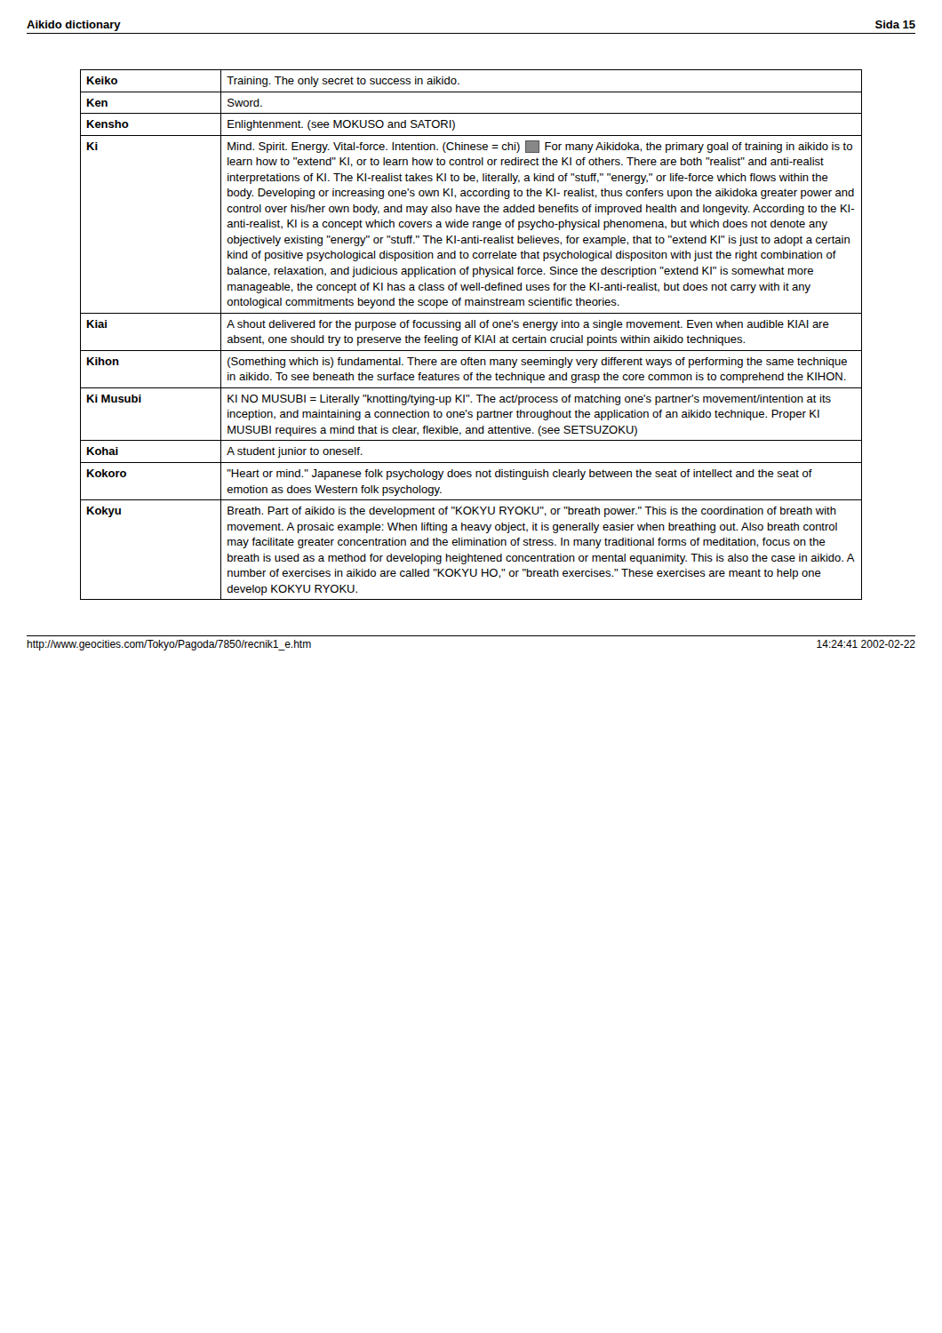Aikido dictionary Sida 15
| Keiko | Training. The only secret to success in aikido. |
| Ken | Sword. |
| Kensho | Enlightenment. (see MOKUSO and SATORI) |
| Ki | Mind. Spirit. Energy. Vital-force. Intention. (Chinese = chi) For many Aikidoka, the primary goal of training in aikido is to learn how to "extend" KI, or to learn how to control or redirect the KI of others. There are both "realist" and anti-realist interpretations of KI. The KI-realist takes KI to be, literally, a kind of "stuff," "energy," or life-force which flows within the body. Developing or increasing one's own KI, according to the KI- realist, thus confers upon the aikidoka greater power and control over his/her own body, and may also have the added benefits of improved health and longevity. According to the KI-anti-realist, KI is a concept which covers a wide range of psycho-physical phenomena, but which does not denote any objectively existing "energy" or "stuff." The KI-anti-realist believes, for example, that to "extend KI" is just to adopt a certain kind of positive psychological disposition and to correlate that psychological dispositon with just the right combination of balance, relaxation, and judicious application of physical force. Since the description "extend KI" is somewhat more manageable, the concept of KI has a class of well-defined uses for the KI-anti-realist, but does not carry with it any ontological commitments beyond the scope of mainstream scientific theories. |
| Kiai | A shout delivered for the purpose of focussing all of one's energy into a single movement. Even when audible KIAI are absent, one should try to preserve the feeling of KIAI at certain crucial points within aikido techniques. |
| Kihon | (Something which is) fundamental. There are often many seemingly very different ways of performing the same technique in aikido. To see beneath the surface features of the technique and grasp the core common is to comprehend the KIHON. |
| Ki Musubi | KI NO MUSUBI = Literally "knotting/tying-up KI". The act/process of matching one's partner's movement/intention at its inception, and maintaining a connection to one's partner throughout the application of an aikido technique. Proper KI MUSUBI requires a mind that is clear, flexible, and attentive. (see SETSUZOKU) |
| Kohai | A student junior to oneself. |
| Kokoro | "Heart or mind." Japanese folk psychology does not distinguish clearly between the seat of intellect and the seat of emotion as does Western folk psychology. |
| Kokyu | Breath. Part of aikido is the development of "KOKYU RYOKU", or "breath power." This is the coordination of breath with movement. A prosaic example: When lifting a heavy object, it is generally easier when breathing out. Also breath control may facilitate greater concentration and the elimination of stress. In many traditional forms of meditation, focus on the breath is used as a method for developing heightened concentration or mental equanimity. This is also the case in aikido. A number of exercises in aikido are called "KOKYU HO," or "breath exercises." These exercises are meant to help one develop KOKYU RYOKU. |
http://www.geocities.com/Tokyo/Pagoda/7850/recnik1_e.htm 14:24:41 2002-02-22